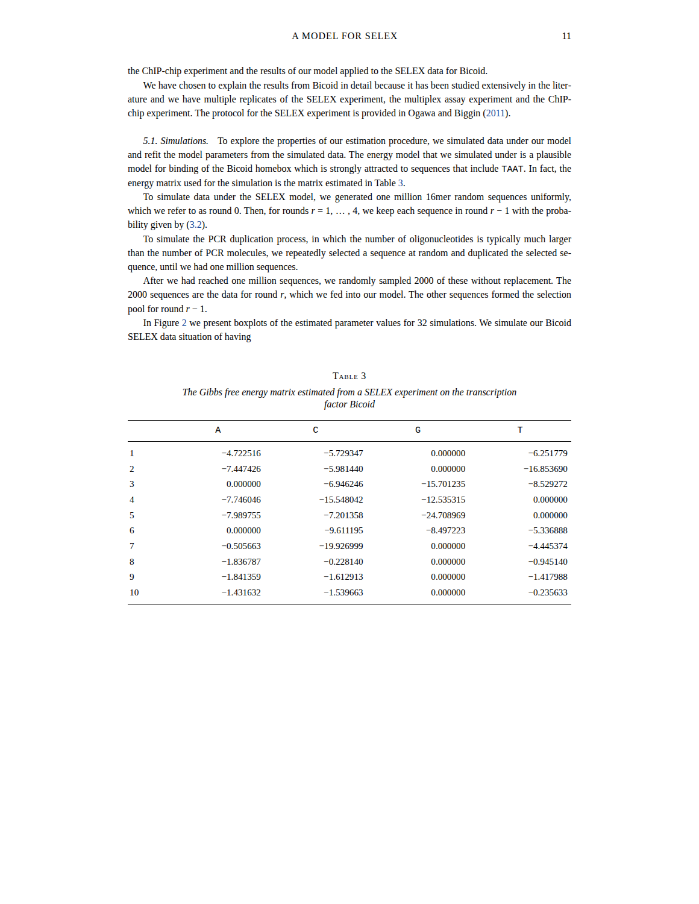A MODEL FOR SELEX 11
the ChIP-chip experiment and the results of our model applied to the SELEX data for Bicoid.
We have chosen to explain the results from Bicoid in detail because it has been studied extensively in the literature and we have multiple replicates of the SELEX experiment, the multiplex assay experiment and the ChIP-chip experiment. The protocol for the SELEX experiment is provided in Ogawa and Biggin (2011).
5.1. Simulations. To explore the properties of our estimation procedure, we simulated data under our model and refit the model parameters from the simulated data. The energy model that we simulated under is a plausible model for binding of the Bicoid homebox which is strongly attracted to sequences that include TAAT. In fact, the energy matrix used for the simulation is the matrix estimated in Table 3.
To simulate data under the SELEX model, we generated one million 16mer random sequences uniformly, which we refer to as round 0. Then, for rounds r = 1, … , 4, we keep each sequence in round r − 1 with the probability given by (3.2).
To simulate the PCR duplication process, in which the number of oligonucleotides is typically much larger than the number of PCR molecules, we repeatedly selected a sequence at random and duplicated the selected sequence, until we had one million sequences.
After we had reached one million sequences, we randomly sampled 2000 of these without replacement. The 2000 sequences are the data for round r, which we fed into our model. The other sequences formed the selection pool for round r − 1.
In Figure 2 we present boxplots of the estimated parameter values for 32 simulations. We simulate our Bicoid SELEX data situation of having
Table 3 The Gibbs free energy matrix estimated from a SELEX experiment on the transcription
factor Bicoid
| | A | C | G | T |
| --- | --- | --- | --- | --- |
| 1 | −4.722516 | −5.729347 | 0.000000 | −6.251779 |
| 2 | −7.447426 | −5.981440 | 0.000000 | −16.853690 |
| 3 | 0.000000 | −6.946246 | −15.701235 | −8.529272 |
| 4 | −7.746046 | −15.548042 | −12.535315 | 0.000000 |
| 5 | −7.989755 | −7.201358 | −24.708969 | 0.000000 |
| 6 | 0.000000 | −9.611195 | −8.497223 | −5.336888 |
| 7 | −0.505663 | −19.926999 | 0.000000 | −4.445374 |
| 8 | −1.836787 | −0.228140 | 0.000000 | −0.945140 |
| 9 | −1.841359 | −1.612913 | 0.000000 | −1.417988 |
| 10 | −1.431632 | −1.539663 | 0.000000 | −0.235633 |